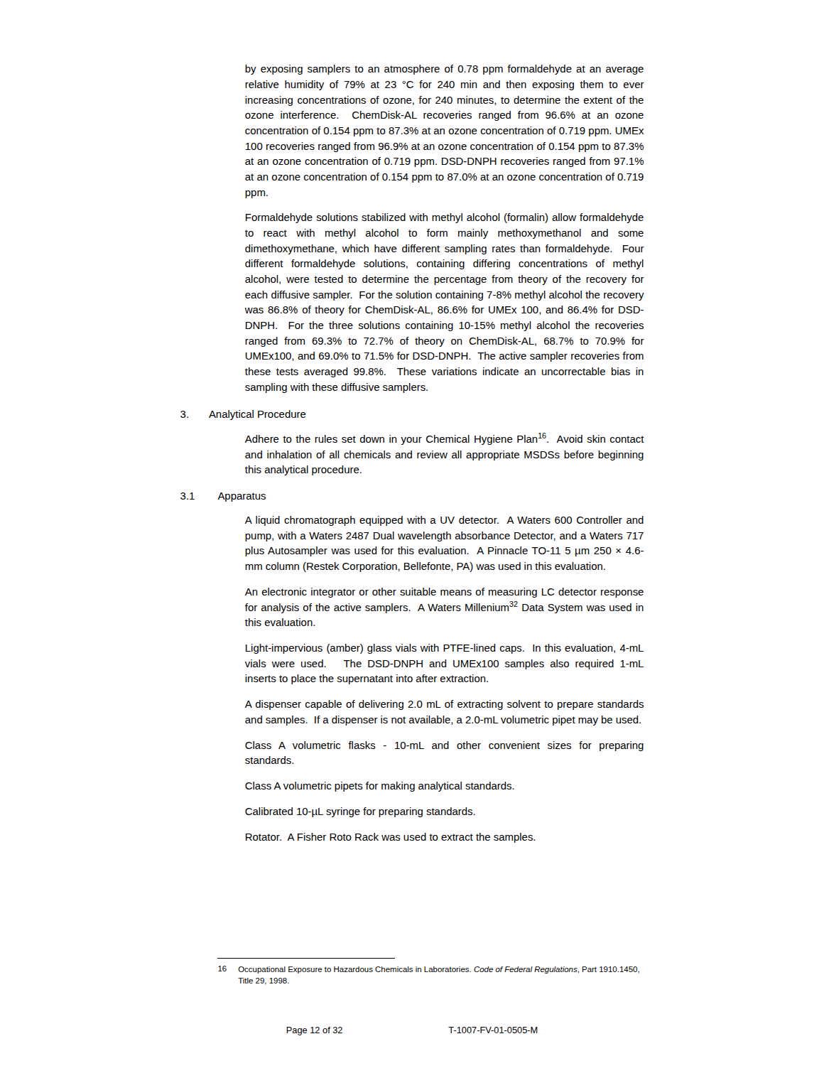by exposing samplers to an atmosphere of 0.78 ppm formaldehyde at an average relative humidity of 79% at 23 °C for 240 min and then exposing them to ever increasing concentrations of ozone, for 240 minutes, to determine the extent of the ozone interference. ChemDisk-AL recoveries ranged from 96.6% at an ozone concentration of 0.154 ppm to 87.3% at an ozone concentration of 0.719 ppm. UMEx 100 recoveries ranged from 96.9% at an ozone concentration of 0.154 ppm to 87.3% at an ozone concentration of 0.719 ppm. DSD-DNPH recoveries ranged from 97.1% at an ozone concentration of 0.154 ppm to 87.0% at an ozone concentration of 0.719 ppm.
Formaldehyde solutions stabilized with methyl alcohol (formalin) allow formaldehyde to react with methyl alcohol to form mainly methoxymethanol and some dimethoxymethane, which have different sampling rates than formaldehyde. Four different formaldehyde solutions, containing differing concentrations of methyl alcohol, were tested to determine the percentage from theory of the recovery for each diffusive sampler. For the solution containing 7-8% methyl alcohol the recovery was 86.8% of theory for ChemDisk-AL, 86.6% for UMEx 100, and 86.4% for DSD-DNPH. For the three solutions containing 10-15% methyl alcohol the recoveries ranged from 69.3% to 72.7% of theory on ChemDisk-AL, 68.7% to 70.9% for UMEx100, and 69.0% to 71.5% for DSD-DNPH. The active sampler recoveries from these tests averaged 99.8%. These variations indicate an uncorrectable bias in sampling with these diffusive samplers.
3. Analytical Procedure
Adhere to the rules set down in your Chemical Hygiene Plan16. Avoid skin contact and inhalation of all chemicals and review all appropriate MSDSs before beginning this analytical procedure.
3.1 Apparatus
A liquid chromatograph equipped with a UV detector. A Waters 600 Controller and pump, with a Waters 2487 Dual wavelength absorbance Detector, and a Waters 717 plus Autosampler was used for this evaluation. A Pinnacle TO-11 5 µm 250 × 4.6-mm column (Restek Corporation, Bellefonte, PA) was used in this evaluation.
An electronic integrator or other suitable means of measuring LC detector response for analysis of the active samplers. A Waters Millenium32 Data System was used in this evaluation.
Light-impervious (amber) glass vials with PTFE-lined caps. In this evaluation, 4-mL vials were used. The DSD-DNPH and UMEx100 samples also required 1-mL inserts to place the supernatant into after extraction.
A dispenser capable of delivering 2.0 mL of extracting solvent to prepare standards and samples. If a dispenser is not available, a 2.0-mL volumetric pipet may be used.
Class A volumetric flasks - 10-mL and other convenient sizes for preparing standards.
Class A volumetric pipets for making analytical standards.
Calibrated 10-µL syringe for preparing standards.
Rotator. A Fisher Roto Rack was used to extract the samples.
16 Occupational Exposure to Hazardous Chemicals in Laboratories. Code of Federal Regulations, Part 1910.1450, Title 29, 1998.
Page 12 of 32 T-1007-FV-01-0505-M